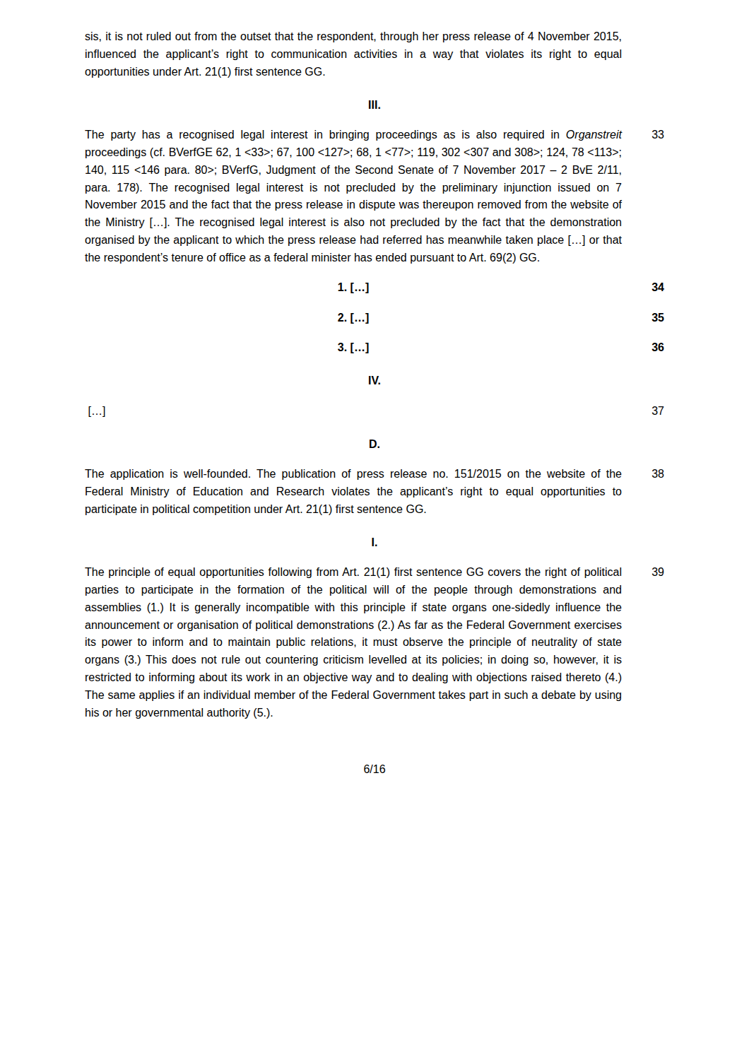sis, it is not ruled out from the outset that the respondent, through her press release of 4 November 2015, influenced the applicant’s right to communication activities in a way that violates its right to equal opportunities under Art. 21(1) first sentence GG.
III.
33 The party has a recognised legal interest in bringing proceedings as is also required in Organstreit proceedings (cf. BVerfGE 62, 1 <33>; 67, 100 <127>; 68, 1 <77>; 119, 302 <307 and 308>; 124, 78 <113>; 140, 115 <146 para. 80>; BVerfG, Judgment of the Second Senate of 7 November 2017 – 2 BvE 2/11, para. 178). The recognised legal interest is not precluded by the preliminary injunction issued on 7 November 2015 and the fact that the press release in dispute was thereupon removed from the website of the Ministry […]. The recognised legal interest is also not precluded by the fact that the demonstration organised by the applicant to which the press release had referred has meanwhile taken place […] or that the respondent’s tenure of office as a federal minister has ended pursuant to Art. 69(2) GG.
341. […]
352. […]
363. […]
IV.
37 […]
D.
38 The application is well-founded. The publication of press release no. 151/2015 on the website of the Federal Ministry of Education and Research violates the applicant’s right to equal opportunities to participate in political competition under Art. 21(1) first sentence GG.
I.
39 The principle of equal opportunities following from Art. 21(1) first sentence GG covers the right of political parties to participate in the formation of the political will of the people through demonstrations and assemblies (1.) It is generally incompatible with this principle if state organs one-sidedly influence the announcement or organisation of political demonstrations (2.) As far as the Federal Government exercises its power to inform and to maintain public relations, it must observe the principle of neutrality of state organs (3.) This does not rule out countering criticism levelled at its policies; in doing so, however, it is restricted to informing about its work in an objective way and to dealing with objections raised thereto (4.) The same applies if an individual member of the Federal Government takes part in such a debate by using his or her governmental authority (5.).
6/16